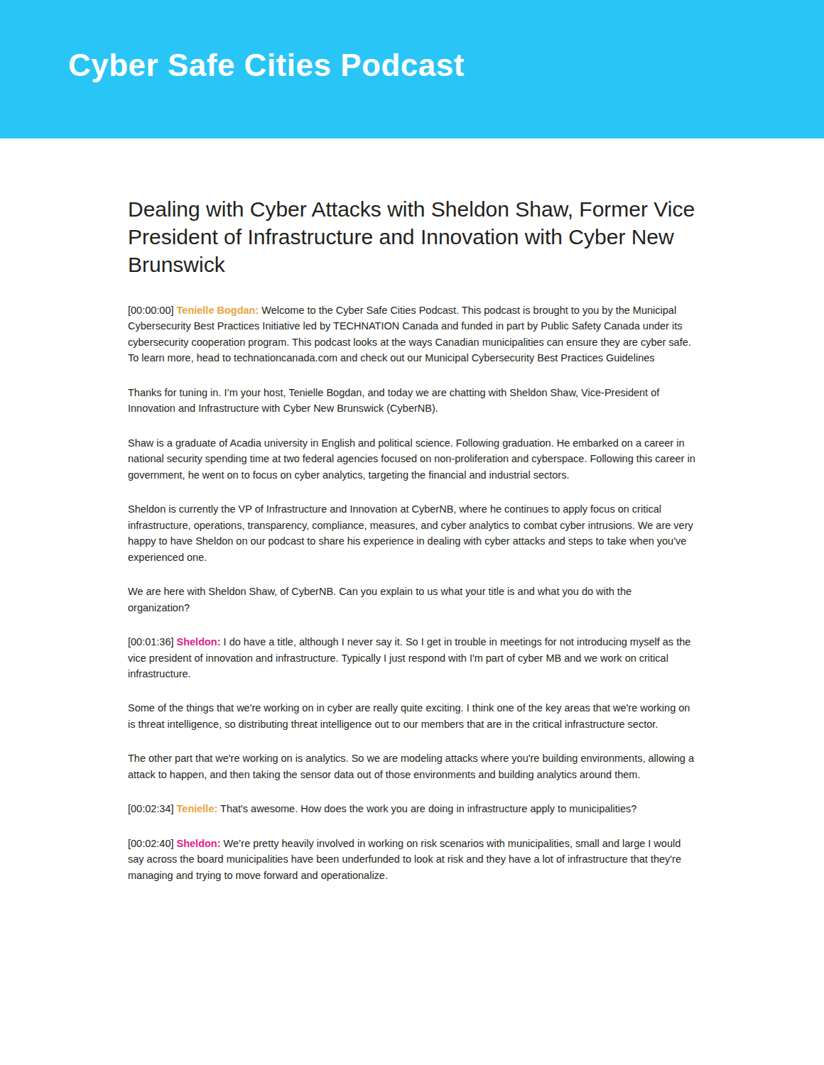Cyber Safe Cities Podcast
Dealing with Cyber Attacks with Sheldon Shaw, Former Vice President of Infrastructure and Innovation with Cyber New Brunswick
[00:00:00] Tenielle Bogdan: Welcome to the Cyber Safe Cities Podcast. This podcast is brought to you by the Municipal Cybersecurity Best Practices Initiative led by TECHNATION Canada and funded in part by Public Safety Canada under its cybersecurity cooperation program. This podcast looks at the ways Canadian municipalities can ensure they are cyber safe. To learn more, head to technationcanada.com and check out our Municipal Cybersecurity Best Practices Guidelines
Thanks for tuning in. I’m your host, Tenielle Bogdan, and today we are chatting with Sheldon Shaw, Vice-President of Innovation and Infrastructure with Cyber New Brunswick (CyberNB).
Shaw is a graduate of Acadia university in English and political science. Following graduation. He embarked on a career in national security spending time at two federal agencies focused on non-proliferation and cyberspace. Following this career in government, he went on to focus on cyber analytics, targeting the financial and industrial sectors.
Sheldon is currently the VP of Infrastructure and Innovation at CyberNB, where he continues to apply focus on critical infrastructure, operations, transparency, compliance, measures, and cyber analytics to combat cyber intrusions. We are very happy to have Sheldon on our podcast to share his experience in dealing with cyber attacks and steps to take when you've experienced one.
We are here with Sheldon Shaw, of CyberNB. Can you explain to us what your title is and what you do with the organization?
[00:01:36] Sheldon: I do have a title, although I never say it. So I get in trouble in meetings for not introducing myself as the vice president of innovation and infrastructure. Typically I just respond with I'm part of cyber MB and we work on critical infrastructure.
Some of the things that we're working on in cyber are really quite exciting. I think one of the key areas that we're working on is threat intelligence, so distributing threat intelligence out to our members that are in the critical infrastructure sector.
The other part that we're working on is analytics. So we are modeling attacks where you're building environments, allowing a attack to happen, and then taking the sensor data out of those environments and building analytics around them.
[00:02:34] Tenielle: That's awesome. How does the work you are doing in infrastructure apply to municipalities?
[00:02:40] Sheldon: We’re pretty heavily involved in working on risk scenarios with municipalities, small and large I would say across the board municipalities have been underfunded to look at risk and they have a lot of infrastructure that they're managing and trying to move forward and operationalize.